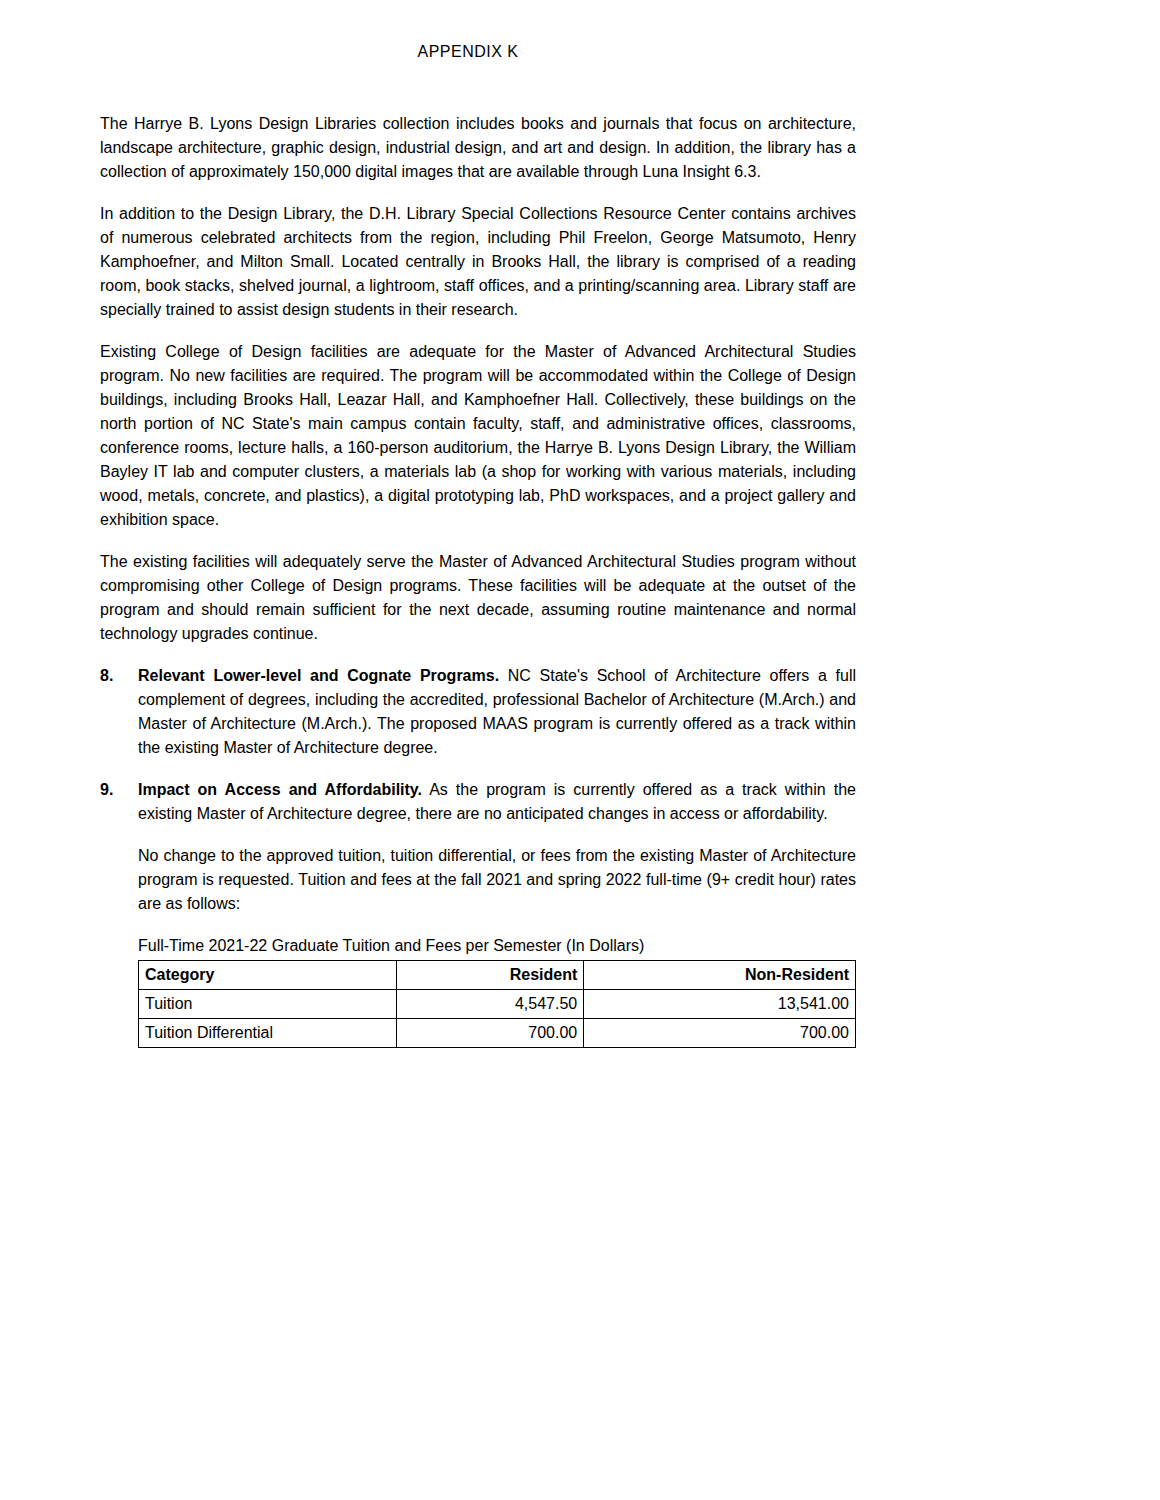APPENDIX K
The Harrye B. Lyons Design Libraries collection includes books and journals that focus on architecture, landscape architecture, graphic design, industrial design, and art and design. In addition, the library has a collection of approximately 150,000 digital images that are available through Luna Insight 6.3.
In addition to the Design Library, the D.H. Library Special Collections Resource Center contains archives of numerous celebrated architects from the region, including Phil Freelon, George Matsumoto, Henry Kamphoefner, and Milton Small. Located centrally in Brooks Hall, the library is comprised of a reading room, book stacks, shelved journal, a lightroom, staff offices, and a printing/scanning area. Library staff are specially trained to assist design students in their research.
Existing College of Design facilities are adequate for the Master of Advanced Architectural Studies program. No new facilities are required. The program will be accommodated within the College of Design buildings, including Brooks Hall, Leazar Hall, and Kamphoefner Hall. Collectively, these buildings on the north portion of NC State's main campus contain faculty, staff, and administrative offices, classrooms, conference rooms, lecture halls, a 160-person auditorium, the Harrye B. Lyons Design Library, the William Bayley IT lab and computer clusters, a materials lab (a shop for working with various materials, including wood, metals, concrete, and plastics), a digital prototyping lab, PhD workspaces, and a project gallery and exhibition space.
The existing facilities will adequately serve the Master of Advanced Architectural Studies program without compromising other College of Design programs. These facilities will be adequate at the outset of the program and should remain sufficient for the next decade, assuming routine maintenance and normal technology upgrades continue.
Relevant Lower-level and Cognate Programs. NC State's School of Architecture offers a full complement of degrees, including the accredited, professional Bachelor of Architecture (M.Arch.) and Master of Architecture (M.Arch.). The proposed MAAS program is currently offered as a track within the existing Master of Architecture degree.
Impact on Access and Affordability. As the program is currently offered as a track within the existing Master of Architecture degree, there are no anticipated changes in access or affordability.
No change to the approved tuition, tuition differential, or fees from the existing Master of Architecture program is requested. Tuition and fees at the fall 2021 and spring 2022 full-time (9+ credit hour) rates are as follows:
Full-Time 2021-22 Graduate Tuition and Fees per Semester (In Dollars)
| Category | Resident | Non-Resident |
| --- | --- | --- |
| Tuition | 4,547.50 | 13,541.00 |
| Tuition Differential | 700.00 | 700.00 |